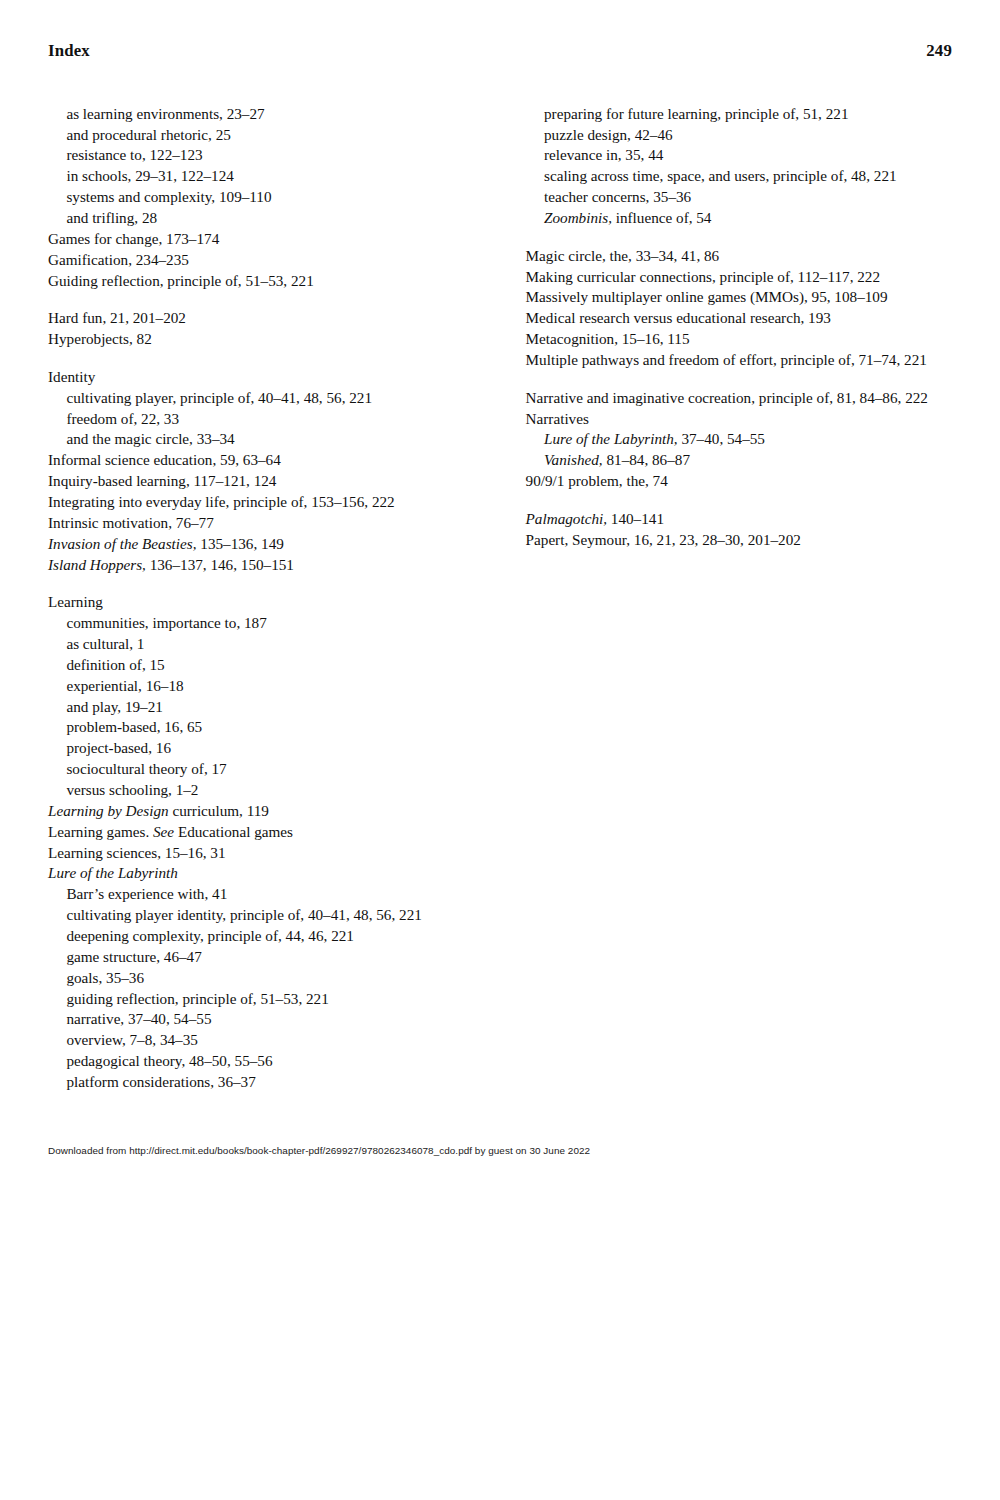Index 249
as learning environments, 23–27
and procedural rhetoric, 25
resistance to, 122–123
in schools, 29–31, 122–124
systems and complexity, 109–110
and trifling, 28
Games for change, 173–174
Gamification, 234–235
Guiding reflection, principle of, 51–53, 221
Hard fun, 21, 201–202
Hyperobjects, 82
Identity
cultivating player, principle of, 40–41, 48, 56, 221
freedom of, 22, 33
and the magic circle, 33–34
Informal science education, 59, 63–64
Inquiry-based learning, 117–121, 124
Integrating into everyday life, principle of, 153–156, 222
Intrinsic motivation, 76–77
Invasion of the Beasties, 135–136, 149
Island Hoppers, 136–137, 146, 150–151
Learning
communities, importance to, 187
as cultural, 1
definition of, 15
experiential, 16–18
and play, 19–21
problem-based, 16, 65
project-based, 16
sociocultural theory of, 17
versus schooling, 1–2
Learning by Design curriculum, 119
Learning games. See Educational games
Learning sciences, 15–16, 31
Lure of the Labyrinth
Barr’s experience with, 41
cultivating player identity, principle of, 40–41, 48, 56, 221
deepening complexity, principle of, 44, 46, 221
game structure, 46–47
goals, 35–36
guiding reflection, principle of, 51–53, 221
narrative, 37–40, 54–55
overview, 7–8, 34–35
pedagogical theory, 48–50, 55–56
platform considerations, 36–37
preparing for future learning, principle of, 51, 221
puzzle design, 42–46
relevance in, 35, 44
scaling across time, space, and users, principle of, 48, 221
teacher concerns, 35–36
Zoombinis, influence of, 54
Magic circle, the, 33–34, 41, 86
Making curricular connections, principle of, 112–117, 222
Massively multiplayer online games (MMOs), 95, 108–109
Medical research versus educational research, 193
Metacognition, 15–16, 115
Multiple pathways and freedom of effort, principle of, 71–74, 221
Narrative and imaginative cocreation, principle of, 81, 84–86, 222
Narratives
Lure of the Labyrinth, 37–40, 54–55
Vanished, 81–84, 86–87
90/9/1 problem, the, 74
Palmagotchi, 140–141
Papert, Seymour, 16, 21, 23, 28–30, 201–202
Downloaded from http://direct.mit.edu/books/book-chapter-pdf/269927/9780262346078_cdo.pdf by guest on 30 June 2022